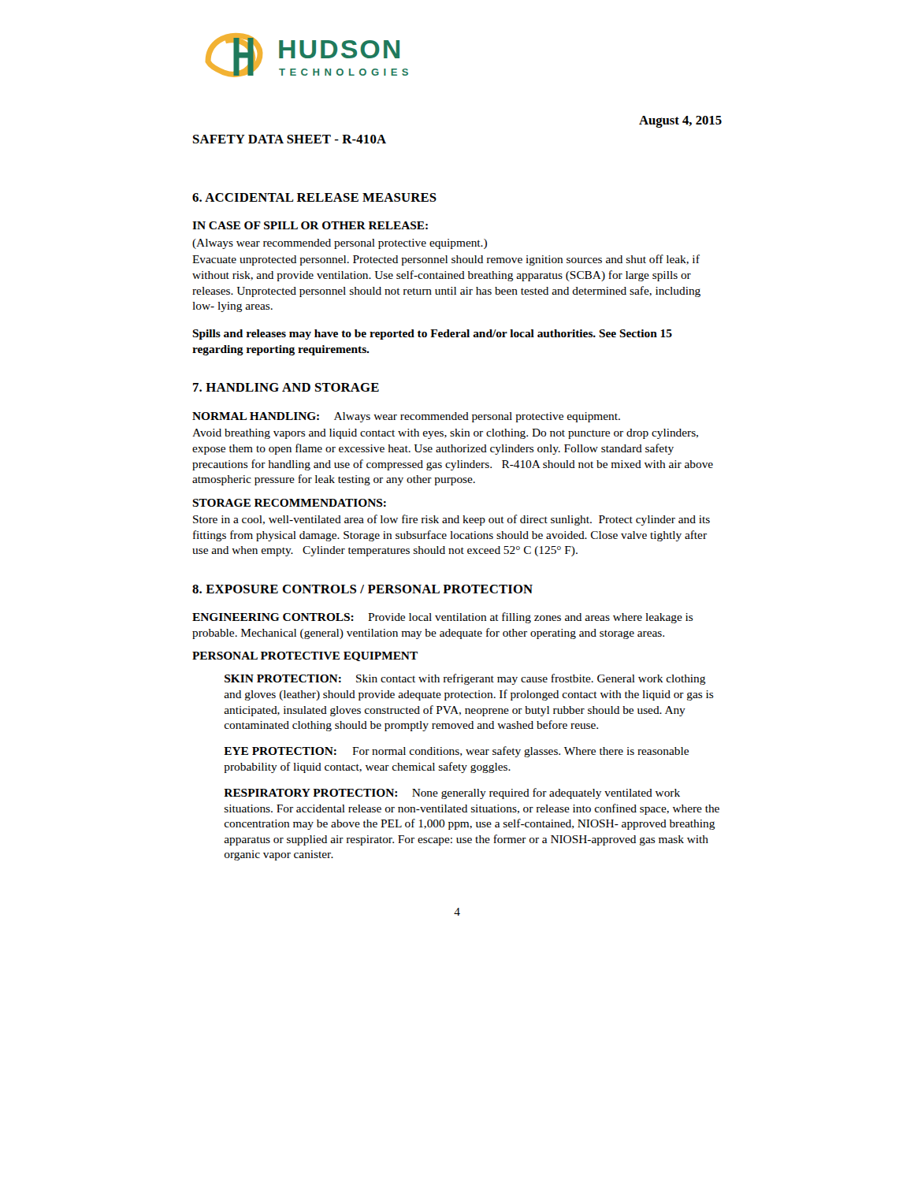HUDSON TECHNOLOGIES
August 4, 2015
SAFETY DATA SHEET - R-410A
6. ACCIDENTAL RELEASE MEASURES
IN CASE OF SPILL OR OTHER RELEASE:
(Always wear recommended personal protective equipment.)
Evacuate unprotected personnel. Protected personnel should remove ignition sources and shut off leak, if without risk, and provide ventilation. Use self-contained breathing apparatus (SCBA) for large spills or releases. Unprotected personnel should not return until air has been tested and determined safe, including low- lying areas.
Spills and releases may have to be reported to Federal and/or local authorities. See Section 15 regarding reporting requirements.
7. HANDLING AND STORAGE
NORMAL HANDLING: Always wear recommended personal protective equipment.
Avoid breathing vapors and liquid contact with eyes, skin or clothing. Do not puncture or drop cylinders, expose them to open flame or excessive heat. Use authorized cylinders only. Follow standard safety precautions for handling and use of compressed gas cylinders. R-410A should not be mixed with air above atmospheric pressure for leak testing or any other purpose.
STORAGE RECOMMENDATIONS:
Store in a cool, well-ventilated area of low fire risk and keep out of direct sunlight. Protect cylinder and its fittings from physical damage. Storage in subsurface locations should be avoided. Close valve tightly after use and when empty. Cylinder temperatures should not exceed 52° C (125° F).
8. EXPOSURE CONTROLS / PERSONAL PROTECTION
ENGINEERING CONTROLS: Provide local ventilation at filling zones and areas where leakage is probable. Mechanical (general) ventilation may be adequate for other operating and storage areas.
PERSONAL PROTECTIVE EQUIPMENT
SKIN PROTECTION: Skin contact with refrigerant may cause frostbite. General work clothing and gloves (leather) should provide adequate protection. If prolonged contact with the liquid or gas is anticipated, insulated gloves constructed of PVA, neoprene or butyl rubber should be used. Any contaminated clothing should be promptly removed and washed before reuse.
EYE PROTECTION: For normal conditions, wear safety glasses. Where there is reasonable probability of liquid contact, wear chemical safety goggles.
RESPIRATORY PROTECTION: None generally required for adequately ventilated work situations. For accidental release or non-ventilated situations, or release into confined space, where the concentration may be above the PEL of 1,000 ppm, use a self-contained, NIOSH- approved breathing apparatus or supplied air respirator. For escape: use the former or a NIOSH-approved gas mask with organic vapor canister.
4